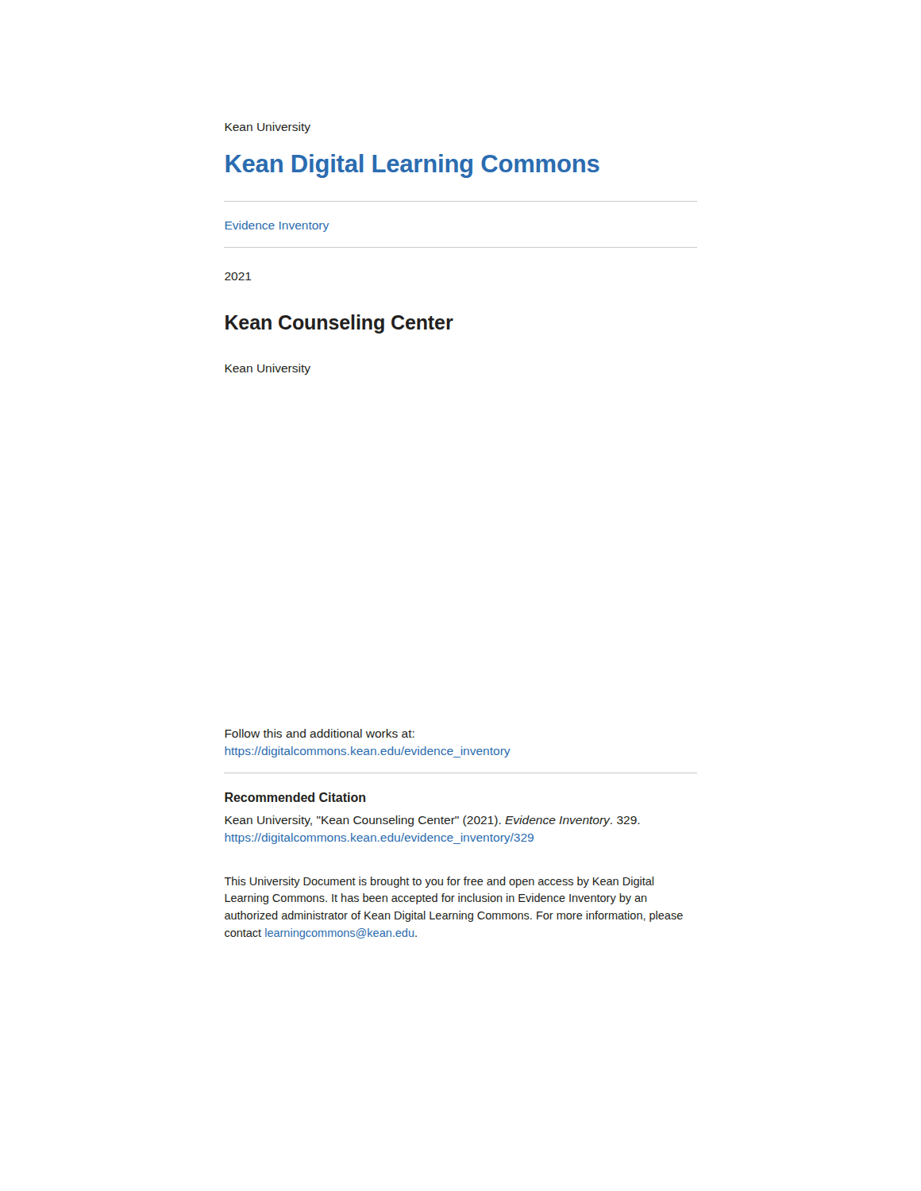Kean University
Kean Digital Learning Commons
Evidence Inventory
2021
Kean Counseling Center
Kean University
Follow this and additional works at: https://digitalcommons.kean.edu/evidence_inventory
Recommended Citation
Kean University, "Kean Counseling Center" (2021). Evidence Inventory. 329.
https://digitalcommons.kean.edu/evidence_inventory/329
This University Document is brought to you for free and open access by Kean Digital Learning Commons. It has been accepted for inclusion in Evidence Inventory by an authorized administrator of Kean Digital Learning Commons. For more information, please contact learningcommons@kean.edu.